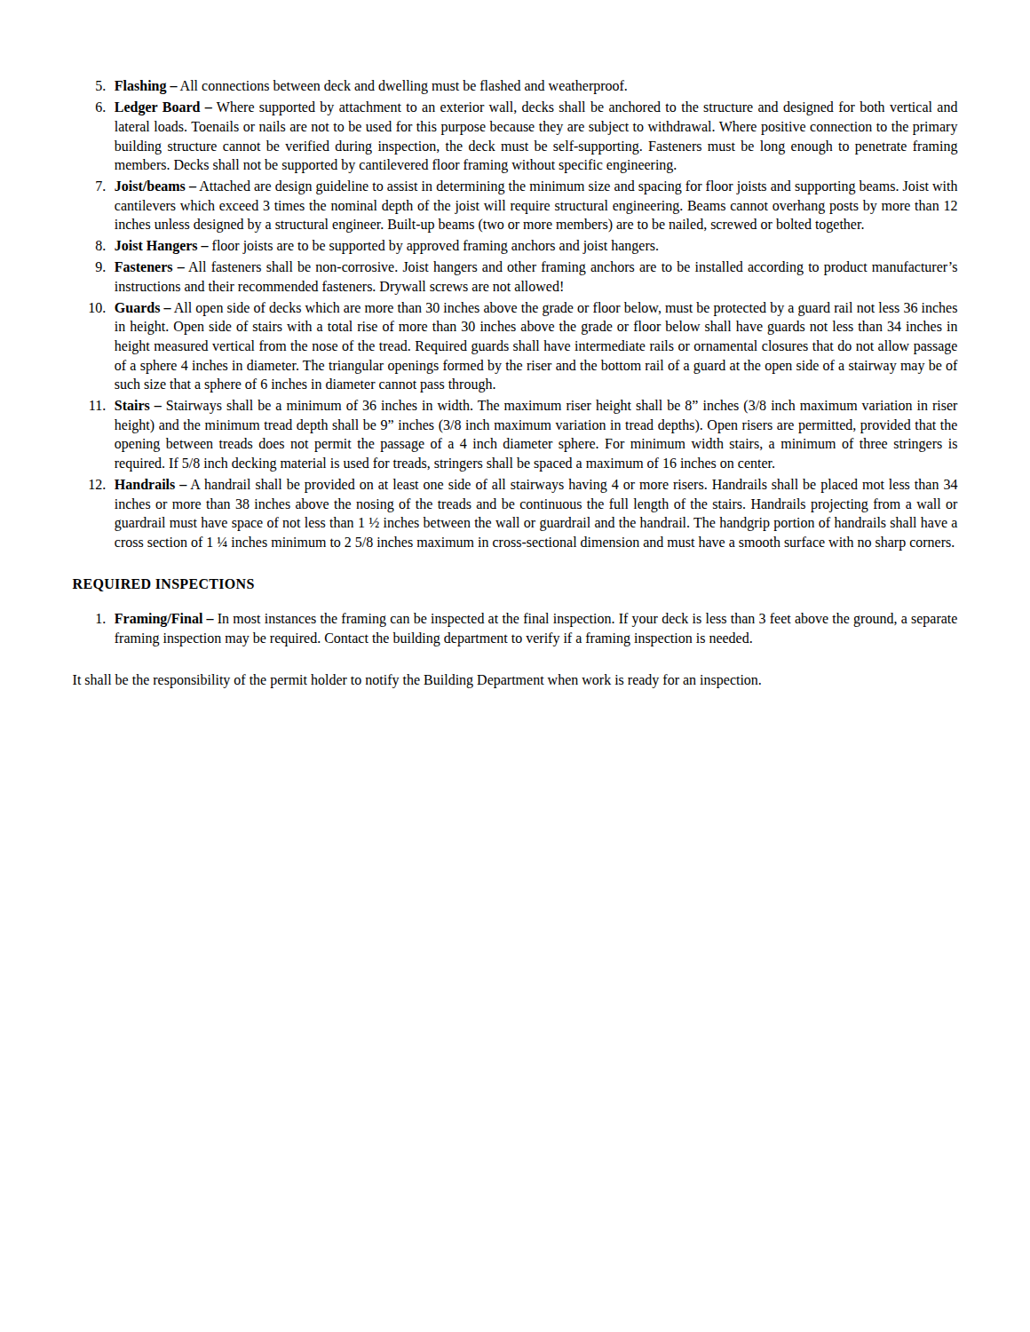Flashing – All connections between deck and dwelling must be flashed and weatherproof.
Ledger Board – Where supported by attachment to an exterior wall, decks shall be anchored to the structure and designed for both vertical and lateral loads. Toenails or nails are not to be used for this purpose because they are subject to withdrawal. Where positive connection to the primary building structure cannot be verified during inspection, the deck must be self-supporting. Fasteners must be long enough to penetrate framing members. Decks shall not be supported by cantilevered floor framing without specific engineering.
Joist/beams – Attached are design guideline to assist in determining the minimum size and spacing for floor joists and supporting beams. Joist with cantilevers which exceed 3 times the nominal depth of the joist will require structural engineering. Beams cannot overhang posts by more than 12 inches unless designed by a structural engineer. Built-up beams (two or more members) are to be nailed, screwed or bolted together.
Joist Hangers – floor joists are to be supported by approved framing anchors and joist hangers.
Fasteners – All fasteners shall be non-corrosive. Joist hangers and other framing anchors are to be installed according to product manufacturer’s instructions and their recommended fasteners. Drywall screws are not allowed!
Guards – All open side of decks which are more than 30 inches above the grade or floor below, must be protected by a guard rail not less 36 inches in height. Open side of stairs with a total rise of more than 30 inches above the grade or floor below shall have guards not less than 34 inches in height measured vertical from the nose of the tread. Required guards shall have intermediate rails or ornamental closures that do not allow passage of a sphere 4 inches in diameter. The triangular openings formed by the riser and the bottom rail of a guard at the open side of a stairway may be of such size that a sphere of 6 inches in diameter cannot pass through.
Stairs – Stairways shall be a minimum of 36 inches in width. The maximum riser height shall be 8” inches (3/8 inch maximum variation in riser height) and the minimum tread depth shall be 9” inches (3/8 inch maximum variation in tread depths). Open risers are permitted, provided that the opening between treads does not permit the passage of a 4 inch diameter sphere. For minimum width stairs, a minimum of three stringers is required. If 5/8 inch decking material is used for treads, stringers shall be spaced a maximum of 16 inches on center.
Handrails – A handrail shall be provided on at least one side of all stairways having 4 or more risers. Handrails shall be placed mot less than 34 inches or more than 38 inches above the nosing of the treads and be continuous the full length of the stairs. Handrails projecting from a wall or guardrail must have space of not less than 1 ½ inches between the wall or guardrail and the handrail. The handgrip portion of handrails shall have a cross section of 1 ¼ inches minimum to 2 5/8 inches maximum in cross-sectional dimension and must have a smooth surface with no sharp corners.
REQUIRED INSPECTIONS
Framing/Final – In most instances the framing can be inspected at the final inspection. If your deck is less than 3 feet above the ground, a separate framing inspection may be required. Contact the building department to verify if a framing inspection is needed.
It shall be the responsibility of the permit holder to notify the Building Department when work is ready for an inspection.